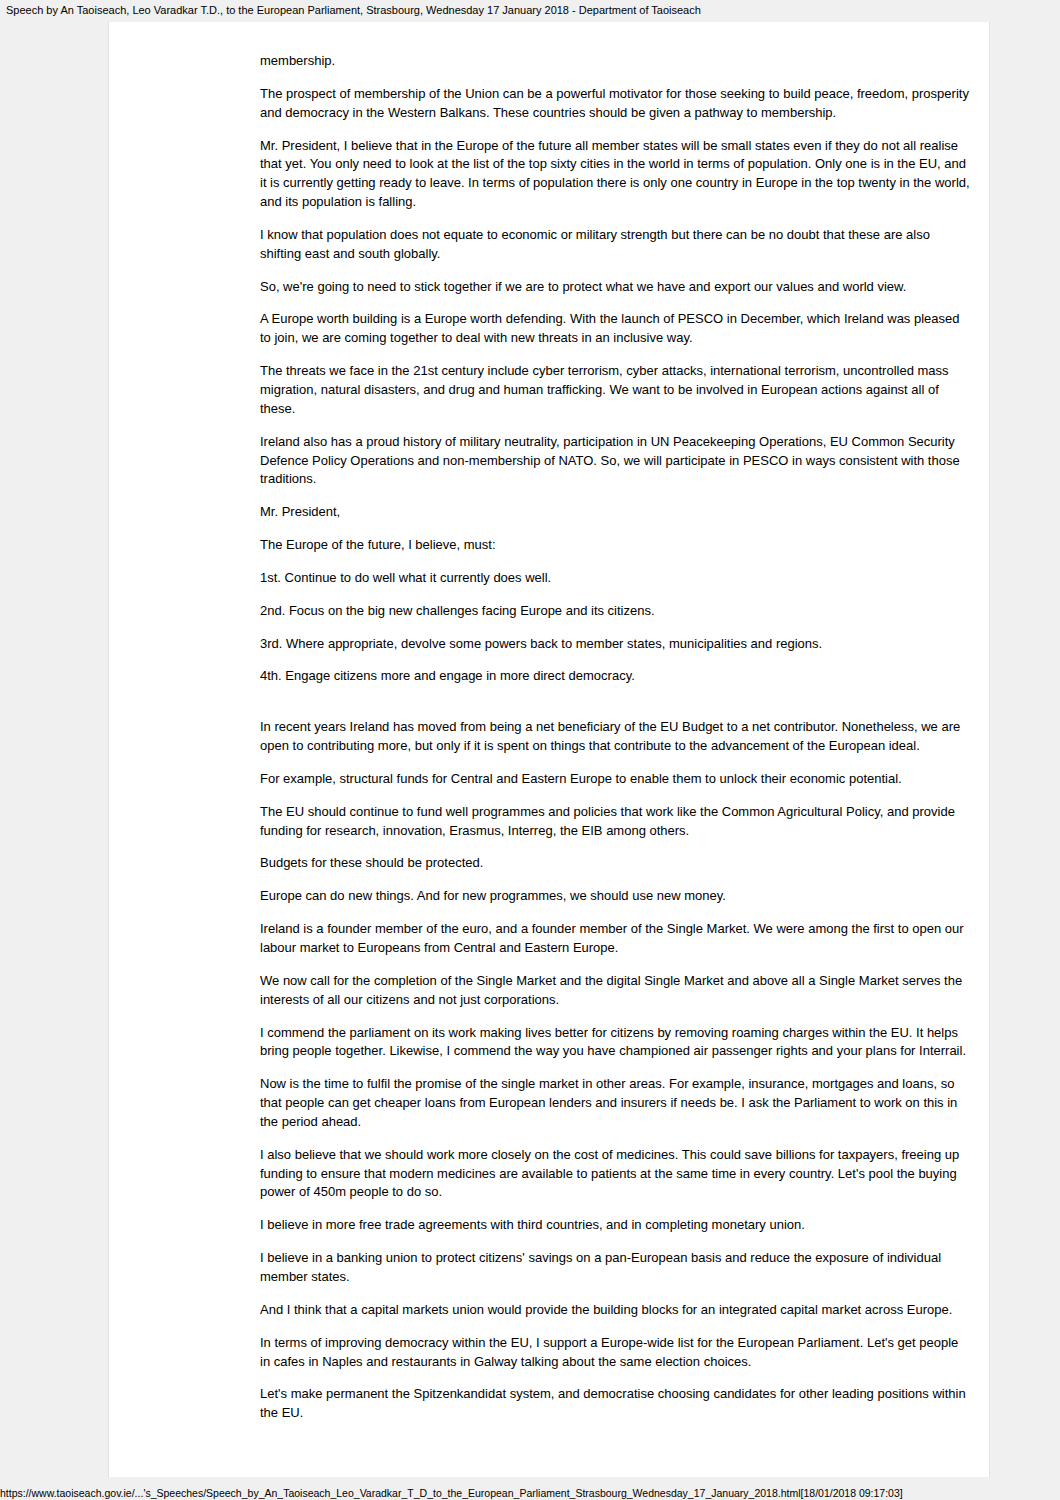Speech by An Taoiseach, Leo Varadkar T.D., to the European Parliament, Strasbourg, Wednesday 17 January 2018 - Department of Taoiseach
membership.
The prospect of membership of the Union can be a powerful motivator for those seeking to build peace, freedom, prosperity and democracy in the Western Balkans. These countries should be given a pathway to membership.
Mr. President, I believe that in the Europe of the future all member states will be small states even if they do not all realise that yet. You only need to look at the list of the top sixty cities in the world in terms of population. Only one is in the EU, and it is currently getting ready to leave. In terms of population there is only one country in Europe in the top twenty in the world, and its population is falling.
I know that population does not equate to economic or military strength but there can be no doubt that these are also shifting east and south globally.
So, we're going to need to stick together if we are to protect what we have and export our values and world view.
A Europe worth building is a Europe worth defending. With the launch of PESCO in December, which Ireland was pleased to join, we are coming together to deal with new threats in an inclusive way.
The threats we face in the 21st century include cyber terrorism, cyber attacks, international terrorism, uncontrolled mass migration, natural disasters, and drug and human trafficking. We want to be involved in European actions against all of these.
Ireland also has a proud history of military neutrality, participation in UN Peacekeeping Operations, EU Common Security Defence Policy Operations and non-membership of NATO. So, we will participate in PESCO in ways consistent with those traditions.
Mr. President,
The Europe of the future, I believe, must:
1st. Continue to do well what it currently does well.
2nd. Focus on the big new challenges facing Europe and its citizens.
3rd. Where appropriate, devolve some powers back to member states, municipalities and regions.
4th. Engage citizens more and engage in more direct democracy.
In recent years Ireland has moved from being a net beneficiary of the EU Budget to a net contributor. Nonetheless, we are open to contributing more, but only if it is spent on things that contribute to the advancement of the European ideal.
For example, structural funds for Central and Eastern Europe to enable them to unlock their economic potential.
The EU should continue to fund well programmes and policies that work like the Common Agricultural Policy, and provide funding for research, innovation, Erasmus, Interreg, the EIB among others.
Budgets for these should be protected.
Europe can do new things. And for new programmes, we should use new money.
Ireland is a founder member of the euro, and a founder member of the Single Market. We were among the first to open our labour market to Europeans from Central and Eastern Europe.
We now call for the completion of the Single Market and the digital Single Market and above all a Single Market serves the interests of all our citizens and not just corporations.
I commend the parliament on its work making lives better for citizens by removing roaming charges within the EU. It helps bring people together. Likewise, I commend the way you have championed air passenger rights and your plans for Interrail.
Now is the time to fulfil the promise of the single market in other areas. For example, insurance, mortgages and loans, so that people can get cheaper loans from European lenders and insurers if needs be. I ask the Parliament to work on this in the period ahead.
I also believe that we should work more closely on the cost of medicines. This could save billions for taxpayers, freeing up funding to ensure that modern medicines are available to patients at the same time in every country. Let's pool the buying power of 450m people to do so.
I believe in more free trade agreements with third countries, and in completing monetary union.
I believe in a banking union to protect citizens' savings on a pan-European basis and reduce the exposure of individual member states.
And I think that a capital markets union would provide the building blocks for an integrated capital market across Europe.
In terms of improving democracy within the EU, I support a Europe-wide list for the European Parliament. Let's get people in cafes in Naples and restaurants in Galway talking about the same election choices.
Let's make permanent the Spitzenkandidat system, and democratise choosing candidates for other leading positions within the EU.
https://www.taoiseach.gov.ie/...'s_Speeches/Speech_by_An_Taoiseach_Leo_Varadkar_T_D_to_the_European_Parliament_Strasbourg_Wednesday_17_January_2018.html[18/01/2018 09:17:03]